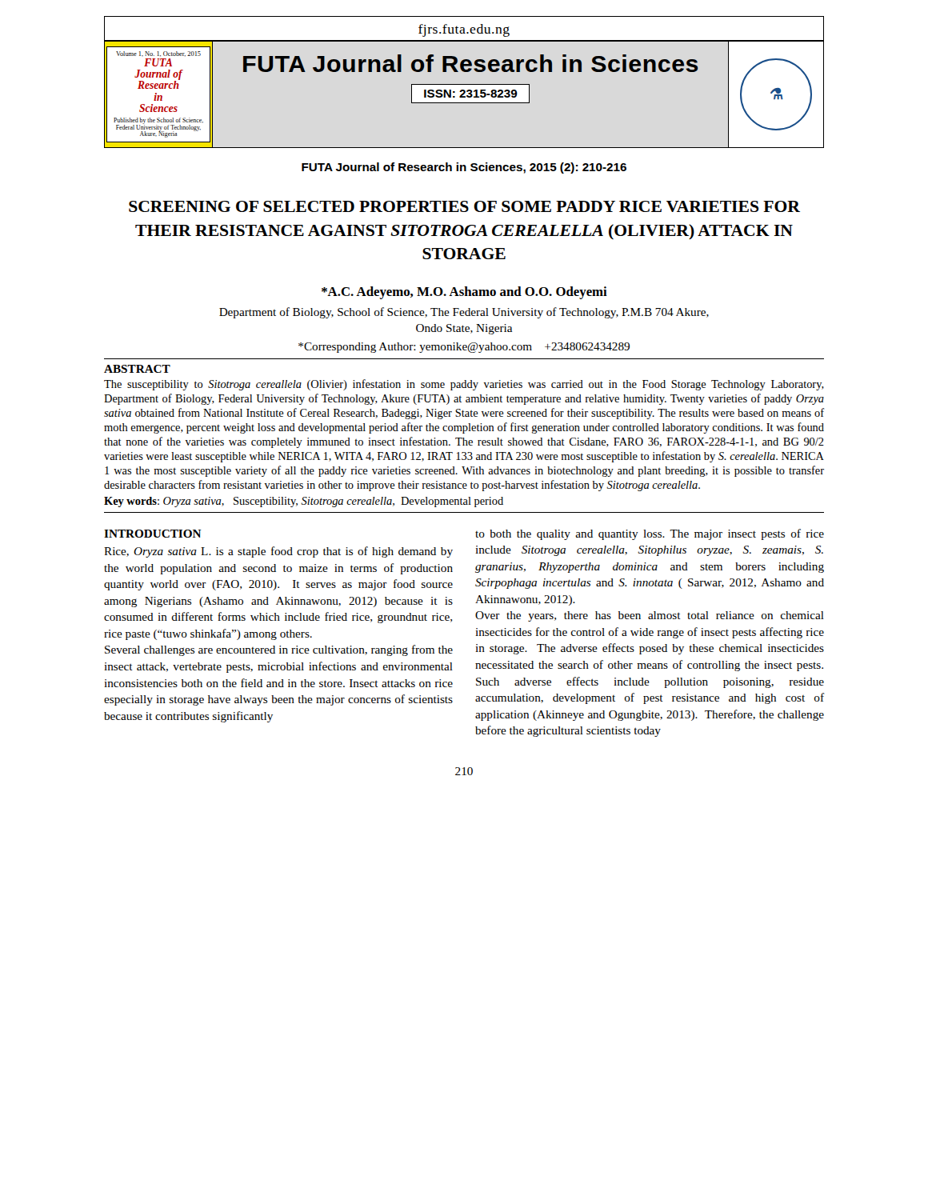fjrs.futa.edu.ng
Volume 1, No. 1, October, 2015
FUTA
Journal of
Research
in
Sciences
Published by the School of Science,
Federal University of Technology, Akure, Nigeria
FUTA Journal of Research in Sciences
ISSN: 2315-8239
⚗
FUTA Journal of Research in Sciences, 2015 (2): 210-216
Screening of Selected Properties of Some Paddy Rice Varieties for Their Resistance Against Sitotroga Cerealella (Olivier) Attack in Storage
*A.C. Adeyemo, M.O. Ashamo and O.O. Odeyemi
Department of Biology, School of Science, The Federal University of Technology, P.M.B 704 Akure,
Ondo State, Nigeria
*Corresponding Author: yemonike@yahoo.com +2348062434289
ABSTRACT
The susceptibility to Sitotroga cereallela (Olivier) infestation in some paddy varieties was carried out in the Food Storage Technology Laboratory, Department of Biology, Federal University of Technology, Akure (FUTA) at ambient temperature and relative humidity. Twenty varieties of paddy Orzya sativa obtained from National Institute of Cereal Research, Badeggi, Niger State were screened for their susceptibility. The results were based on means of moth emergence, percent weight loss and developmental period after the completion of first generation under controlled laboratory conditions. It was found that none of the varieties was completely immuned to insect infestation. The result showed that Cisdane, FARO 36, FAROX-228-4-1-1, and BG 90/2 varieties were least susceptible while NERICA 1, WITA 4, FARO 12, IRAT 133 and ITA 230 were most susceptible to infestation by S. cerealella. NERICA 1 was the most susceptible variety of all the paddy rice varieties screened. With advances in biotechnology and plant breeding, it is possible to transfer desirable characters from resistant varieties in other to improve their resistance to post-harvest infestation by Sitotroga cerealella.
Key words: Oryza sativa, Susceptibility, Sitotroga cerealella, Developmental period
Introduction
Rice, Oryza sativa L. is a staple food crop that is of high demand by the world population and second to maize in terms of production quantity world over (FAO, 2010). It serves as major food source among Nigerians (Ashamo and Akinnawonu, 2012) because it is consumed in different forms which include fried rice, groundnut rice, rice paste (“tuwo shinkafa”) among others.
Several challenges are encountered in rice cultivation, ranging from the insect attack, vertebrate pests, microbial infections and environmental inconsistencies both on the field and in the store. Insect attacks on rice especially in storage have always been the major concerns of scientists because it contributes significantly
to both the quality and quantity loss. The major insect pests of rice include Sitotroga cerealella, Sitophilus oryzae, S. zeamais, S. granarius, Rhyzopertha dominica and stem borers including Scirpophaga incertulas and S. innotata ( Sarwar, 2012, Ashamo and Akinnawonu, 2012).
Over the years, there has been almost total reliance on chemical insecticides for the control of a wide range of insect pests affecting rice in storage. The adverse effects posed by these chemical insecticides necessitated the search of other means of controlling the insect pests. Such adverse effects include pollution poisoning, residue accumulation, development of pest resistance and high cost of application (Akinneye and Ogungbite, 2013). Therefore, the challenge before the agricultural scientists today
210